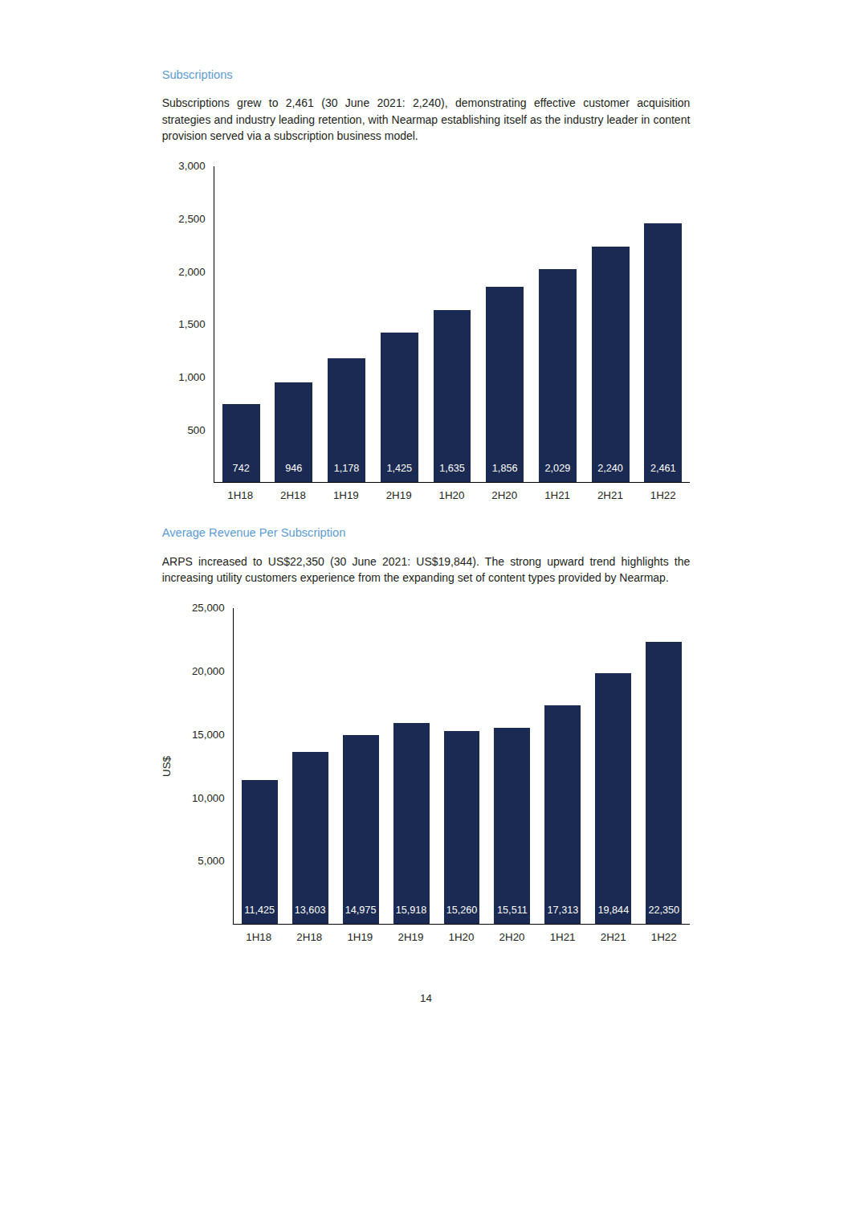Subscriptions
Subscriptions grew to 2,461 (30 June 2021: 2,240), demonstrating effective customer acquisition strategies and industry leading retention, with Nearmap establishing itself as the industry leader in content provision served via a subscription business model.
3,000 2,500 2,000 1,500 1,000 500
742
946
1,178
1,425
1,635
1,856
2,029
2,240
2,461
1H182H181H192H191H202H201H212H211H22
Average Revenue Per Subscription
ARPS increased to US$22,350 (30 June 2021: US$19,844). The strong upward trend highlights the increasing utility customers experience from the expanding set of content types provided by Nearmap.
US$
25,000 20,000 15,000 10,000 5,000
11,425
13,603
14,975
15,918
15,260
15,511
17,313
19,844
22,350
1H182H181H192H191H202H201H212H211H22
14